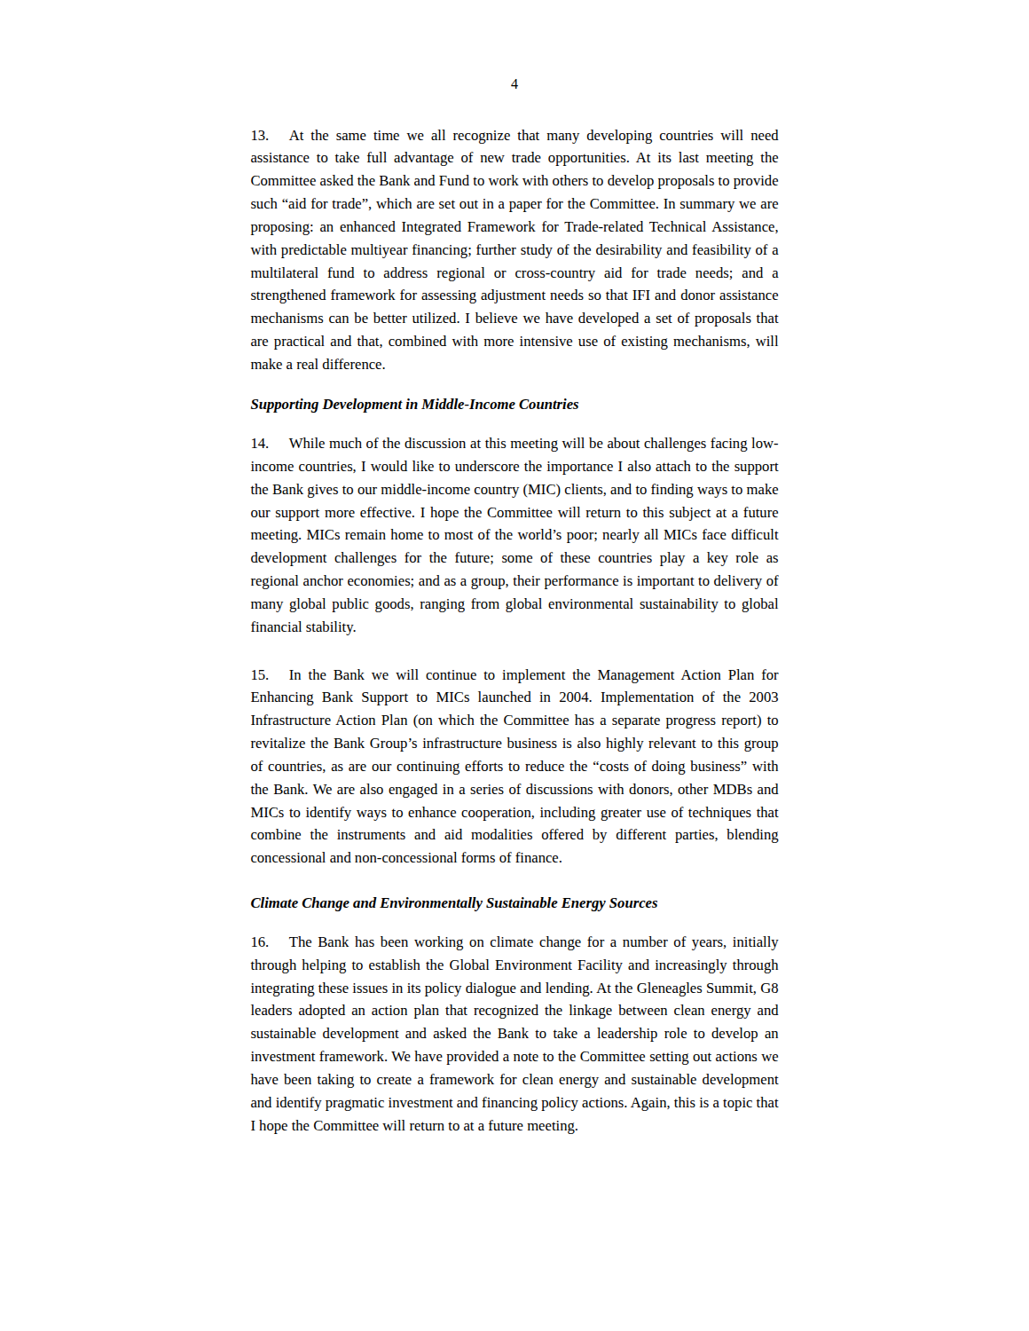4
13. At the same time we all recognize that many developing countries will need assistance to take full advantage of new trade opportunities. At its last meeting the Committee asked the Bank and Fund to work with others to develop proposals to provide such “aid for trade”, which are set out in a paper for the Committee. In summary we are proposing: an enhanced Integrated Framework for Trade-related Technical Assistance, with predictable multiyear financing; further study of the desirability and feasibility of a multilateral fund to address regional or cross-country aid for trade needs; and a strengthened framework for assessing adjustment needs so that IFI and donor assistance mechanisms can be better utilized. I believe we have developed a set of proposals that are practical and that, combined with more intensive use of existing mechanisms, will make a real difference.
Supporting Development in Middle-Income Countries
14. While much of the discussion at this meeting will be about challenges facing low-income countries, I would like to underscore the importance I also attach to the support the Bank gives to our middle-income country (MIC) clients, and to finding ways to make our support more effective. I hope the Committee will return to this subject at a future meeting. MICs remain home to most of the world’s poor; nearly all MICs face difficult development challenges for the future; some of these countries play a key role as regional anchor economies; and as a group, their performance is important to delivery of many global public goods, ranging from global environmental sustainability to global financial stability.
15. In the Bank we will continue to implement the Management Action Plan for Enhancing Bank Support to MICs launched in 2004. Implementation of the 2003 Infrastructure Action Plan (on which the Committee has a separate progress report) to revitalize the Bank Group’s infrastructure business is also highly relevant to this group of countries, as are our continuing efforts to reduce the “costs of doing business” with the Bank. We are also engaged in a series of discussions with donors, other MDBs and MICs to identify ways to enhance cooperation, including greater use of techniques that combine the instruments and aid modalities offered by different parties, blending concessional and non-concessional forms of finance.
Climate Change and Environmentally Sustainable Energy Sources
16. The Bank has been working on climate change for a number of years, initially through helping to establish the Global Environment Facility and increasingly through integrating these issues in its policy dialogue and lending. At the Gleneagles Summit, G8 leaders adopted an action plan that recognized the linkage between clean energy and sustainable development and asked the Bank to take a leadership role to develop an investment framework. We have provided a note to the Committee setting out actions we have been taking to create a framework for clean energy and sustainable development and identify pragmatic investment and financing policy actions. Again, this is a topic that I hope the Committee will return to at a future meeting.